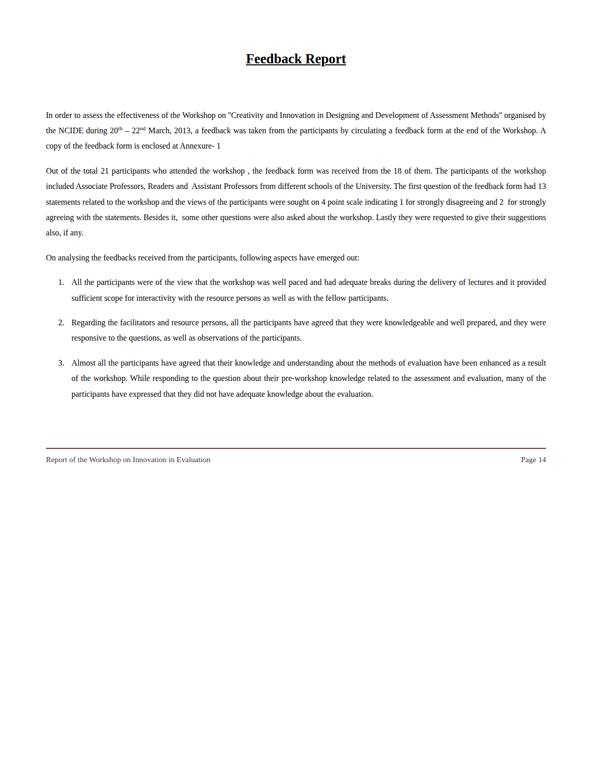Feedback Report
In order to assess the effectiveness of the Workshop on ''Creativity and Innovation in Designing and Development of Assessment Methods'' organised by the NCIDE during 20th – 22nd March, 2013, a feedback was taken from the participants by circulating a feedback form at the end of the Workshop. A copy of the feedback form is enclosed at Annexure- 1
Out of the total 21 participants who attended the workshop , the feedback form was received from the 18 of them. The participants of the workshop included Associate Professors, Readers and Assistant Professors from different schools of the University. The first question of the feedback form had 13 statements related to the workshop and the views of the participants were sought on 4 point scale indicating 1 for strongly disagreeing and 2 for strongly agreeing with the statements. Besides it, some other questions were also asked about the workshop. Lastly they were requested to give their suggestions also, if any.
On analysing the feedbacks received from the participants, following aspects have emerged out:
All the participants were of the view that the workshop was well paced and had adequate breaks during the delivery of lectures and it provided sufficient scope for interactivity with the resource persons as well as with the fellow participants.
Regarding the facilitators and resource persons, all the participants have agreed that they were knowledgeable and well prepared, and they were responsive to the questions, as well as observations of the participants.
Almost all the participants have agreed that their knowledge and understanding about the methods of evaluation have been enhanced as a result of the workshop. While responding to the question about their pre-workshop knowledge related to the assessment and evaluation, many of the participants have expressed that they did not have adequate knowledge about the evaluation.
Report of the Workshop on Innovation in Evaluation
Page 14